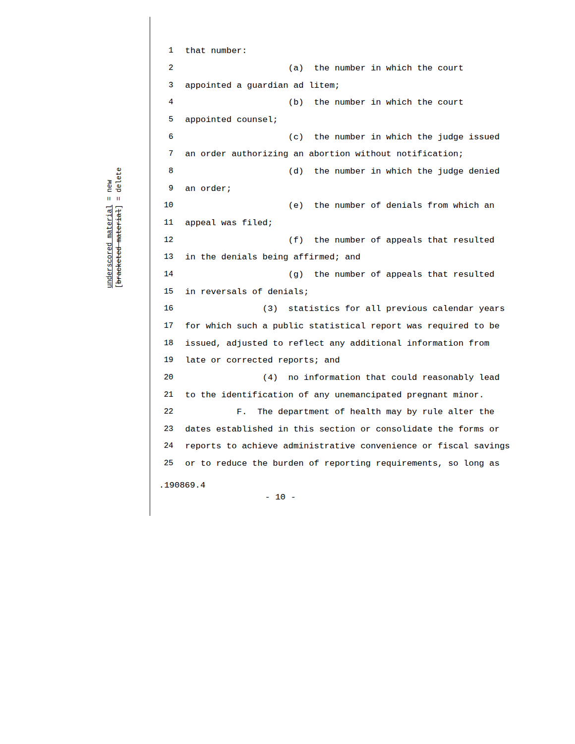underscored material = new
[bracketed material] = delete
that number:
(a) the number in which the court
appointed a guardian ad litem;
(b) the number in which the court
appointed counsel;
(c) the number in which the judge issued
an order authorizing an abortion without notification;
(d) the number in which the judge denied
an order;
(e) the number of denials from which an
appeal was filed;
(f) the number of appeals that resulted
in the denials being affirmed; and
(g) the number of appeals that resulted
in reversals of denials;
(3) statistics for all previous calendar years
for which such a public statistical report was required to be
issued, adjusted to reflect any additional information from
late or corrected reports; and
(4) no information that could reasonably lead
to the identification of any unemancipated pregnant minor.
F. The department of health may by rule alter the
dates established in this section or consolidate the forms or
reports to achieve administrative convenience or fiscal savings
or to reduce the burden of reporting requirements, so long as
.190869.4
- 10 -